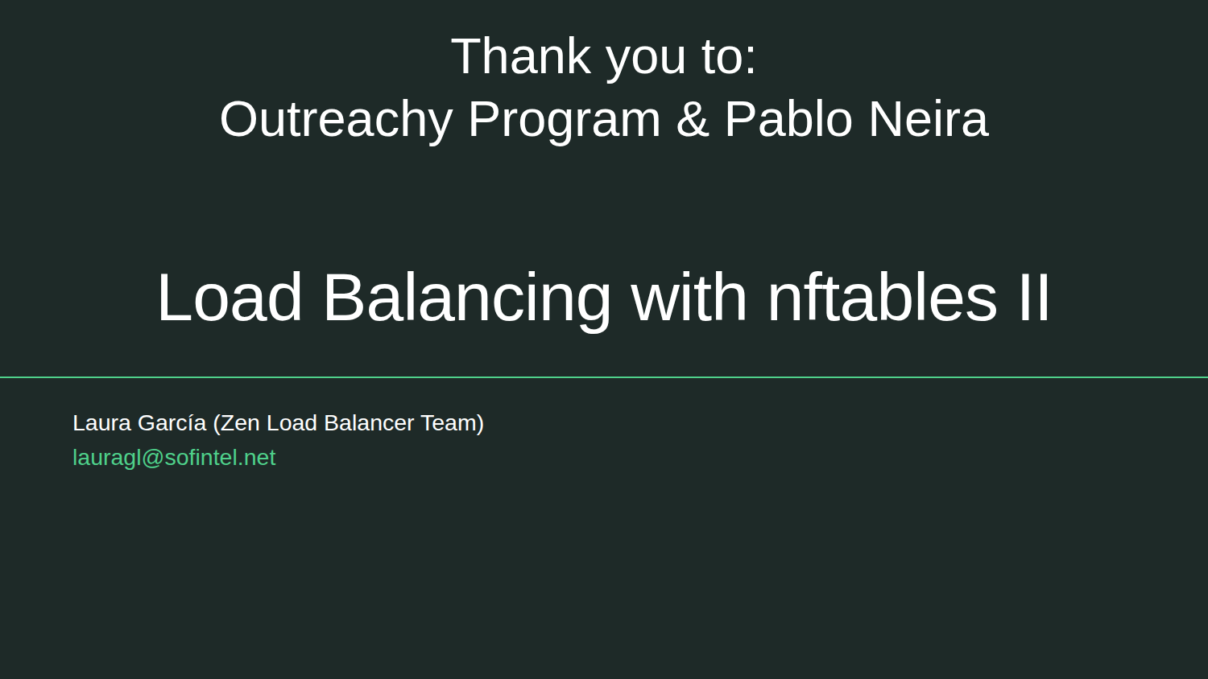Thank you to:
Outreachy Program & Pablo Neira
Load Balancing with nftables II
Laura García (Zen Load Balancer Team) lauragl@sofintel.net